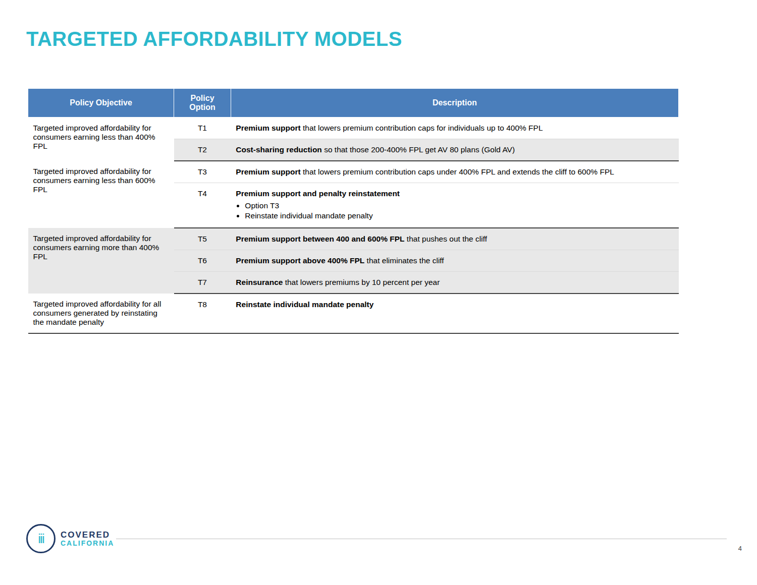TARGETED AFFORDABILITY MODELS
| Policy Objective | Policy Option | Description |
| --- | --- | --- |
| Targeted improved affordability for consumers earning less than 400% FPL | T1 | Premium support that lowers premium contribution caps for individuals up to 400% FPL |
| T2 | Cost-sharing reduction so that those 200-400% FPL get AV 80 plans (Gold AV) |
| Targeted improved affordability for consumers earning less than 600% FPL | T3 | Premium support that lowers premium contribution caps under 400% FPL and extends the cliff to 600% FPL |
| T4 | Premium support and penalty reinstatement Option T3 Reinstate individual mandate penalty |
| Targeted improved affordability for consumers earning more than 400% FPL | T5 | Premium support between 400 and 600% FPL that pushes out the cliff |
| T6 | Premium support above 400% FPL that eliminates the cliff |
| T7 | Reinsurance that lowers premiums by 10 percent per year |
| Targeted improved affordability for all consumers generated by reinstating the mandate penalty | T8 | Reinstate individual mandate penalty |
iii
COVERED
CALIFORNIA
4